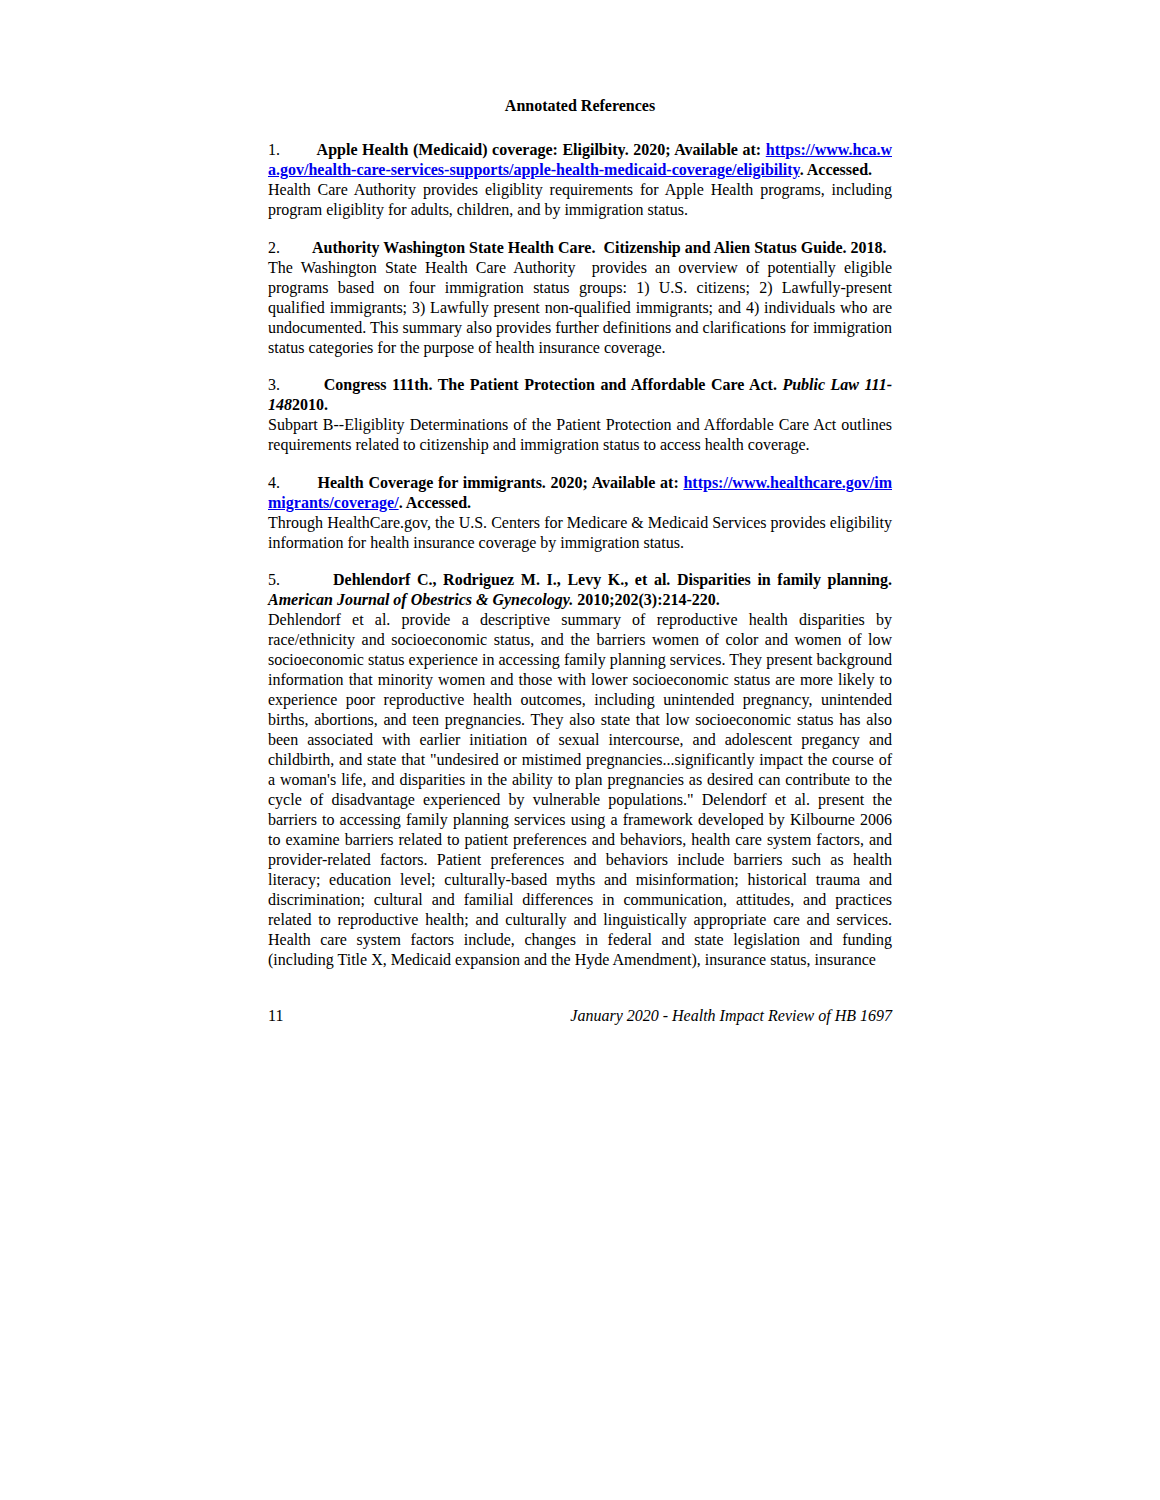Annotated References
1. Apple Health (Medicaid) coverage: Eligilbity. 2020; Available at: https://www.hca.wa.gov/health-care-services-supports/apple-health-medicaid-coverage/eligibility. Accessed.
Health Care Authority provides eligiblity requirements for Apple Health programs, including program eligiblity for adults, children, and by immigration status.
2. Authority Washington State Health Care. Citizenship and Alien Status Guide. 2018.
The Washington State Health Care Authority provides an overview of potentially eligible programs based on four immigration status groups: 1) U.S. citizens; 2) Lawfully-present qualified immigrants; 3) Lawfully present non-qualified immigrants; and 4) individuals who are undocumented. This summary also provides further definitions and clarifications for immigration status categories for the purpose of health insurance coverage.
3. Congress 111th. The Patient Protection and Affordable Care Act. Public Law 111-1482010.
Subpart B--Eligiblity Determinations of the Patient Protection and Affordable Care Act outlines requirements related to citizenship and immigration status to access health coverage.
4. Health Coverage for immigrants. 2020; Available at: https://www.healthcare.gov/immigrants/coverage/. Accessed.
Through HealthCare.gov, the U.S. Centers for Medicare & Medicaid Services provides eligibility information for health insurance coverage by immigration status.
5. Dehlendorf C., Rodriguez M. I., Levy K., et al. Disparities in family planning. American Journal of Obestrics & Gynecology. 2010;202(3):214-220.
Dehlendorf et al. provide a descriptive summary of reproductive health disparities by race/ethnicity and socioeconomic status, and the barriers women of color and women of low socioeconomic status experience in accessing family planning services. They present background information that minority women and those with lower socioeconomic status are more likely to experience poor reproductive health outcomes, including unintended pregnancy, unintended births, abortions, and teen pregnancies. They also state that low socioeconomic status has also been associated with earlier initiation of sexual intercourse, and adolescent pregancy and childbirth, and state that "undesired or mistimed pregnancies...significantly impact the course of a woman's life, and disparities in the ability to plan pregnancies as desired can contribute to the cycle of disadvantage experienced by vulnerable populations." Delendorf et al. present the barriers to accessing family planning services using a framework developed by Kilbourne 2006 to examine barriers related to patient preferences and behaviors, health care system factors, and provider-related factors. Patient preferences and behaviors include barriers such as health literacy; education level; culturally-based myths and misinformation; historical trauma and discrimination; cultural and familial differences in communication, attitudes, and practices related to reproductive health; and culturally and linguistically appropriate care and services. Health care system factors include, changes in federal and state legislation and funding (including Title X, Medicaid expansion and the Hyde Amendment), insurance status, insurance
11 January 2020 - Health Impact Review of HB 1697